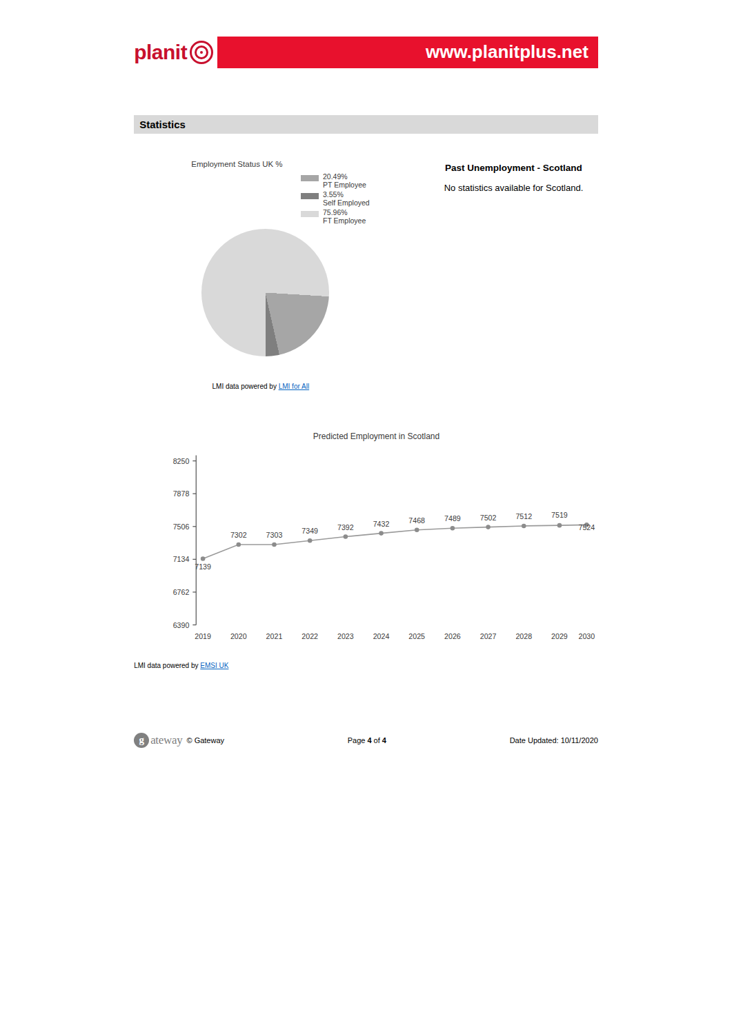planit
www.planitplus.net
Statistics
Employment Status UK %
20.49%
PT Employee
3.55%
Self Employed
75.96%
FT Employee
LMI data powered by LMI for All
Past Unemployment - Scotland
No statistics available for Scotland.
Predicted Employment in Scotland
8250 7878 7506 7134 6762 6390 2019 2020 2021 2022 2023 2024 2025 2026 2027 2028 2029 2030 7139 7302 7303 7349 7392 7432 7468 7489 7502 7512 7519 7524
LMI data powered by EMSI UK
gateway
© Gateway
Page 4 of 4
Date Updated: 10/11/2020